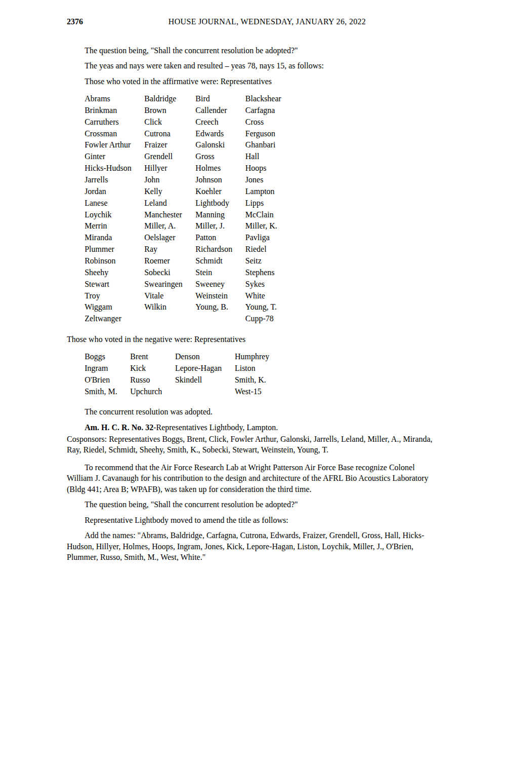2376 HOUSE JOURNAL, WEDNESDAY, JANUARY 26, 2022
The question being, "Shall the concurrent resolution be adopted?"
The yeas and nays were taken and resulted – yeas 78, nays 15, as follows:
Those who voted in the affirmative were: Representatives
| Abrams | Baldridge | Bird | Blackshear |
| Brinkman | Brown | Callender | Carfagna |
| Carruthers | Click | Creech | Cross |
| Crossman | Cutrona | Edwards | Ferguson |
| Fowler Arthur | Fraizer | Galonski | Ghanbari |
| Ginter | Grendell | Gross | Hall |
| Hicks-Hudson | Hillyer | Holmes | Hoops |
| Jarrells | John | Johnson | Jones |
| Jordan | Kelly | Koehler | Lampton |
| Lanese | Leland | Lightbody | Lipps |
| Loychik | Manchester | Manning | McClain |
| Merrin | Miller, A. | Miller, J. | Miller, K. |
| Miranda | Oelslager | Patton | Pavliga |
| Plummer | Ray | Richardson | Riedel |
| Robinson | Roemer | Schmidt | Seitz |
| Sheehy | Sobecki | Stein | Stephens |
| Stewart | Swearingen | Sweeney | Sykes |
| Troy | Vitale | Weinstein | White |
| Wiggam | Wilkin | Young, B. | Young, T. |
| Zeltwanger | | | Cupp-78 |
Those who voted in the negative were: Representatives
| Boggs | Brent | Denson | Humphrey |
| Ingram | Kick | Lepore-Hagan | Liston |
| O'Brien | Russo | Skindell | Smith, K. |
| Smith, M. | Upchurch | | West-15 |
The concurrent resolution was adopted.
Am. H. C. R. No. 32-Representatives Lightbody, Lampton.
Cosponsors: Representatives Boggs, Brent, Click, Fowler Arthur, Galonski, Jarrells, Leland, Miller, A., Miranda, Ray, Riedel, Schmidt, Sheehy, Smith, K., Sobecki, Stewart, Weinstein, Young, T.
To recommend that the Air Force Research Lab at Wright Patterson Air Force Base recognize Colonel William J. Cavanaugh for his contribution to the design and architecture of the AFRL Bio Acoustics Laboratory (Bldg 441; Area B; WPAFB), was taken up for consideration the third time.
The question being, "Shall the concurrent resolution be adopted?"
Representative Lightbody moved to amend the title as follows:
Add the names: "Abrams, Baldridge, Carfagna, Cutrona, Edwards, Fraizer, Grendell, Gross, Hall, Hicks-Hudson, Hillyer, Holmes, Hoops, Ingram, Jones, Kick, Lepore-Hagan, Liston, Loychik, Miller, J., O'Brien, Plummer, Russo, Smith, M., West, White."